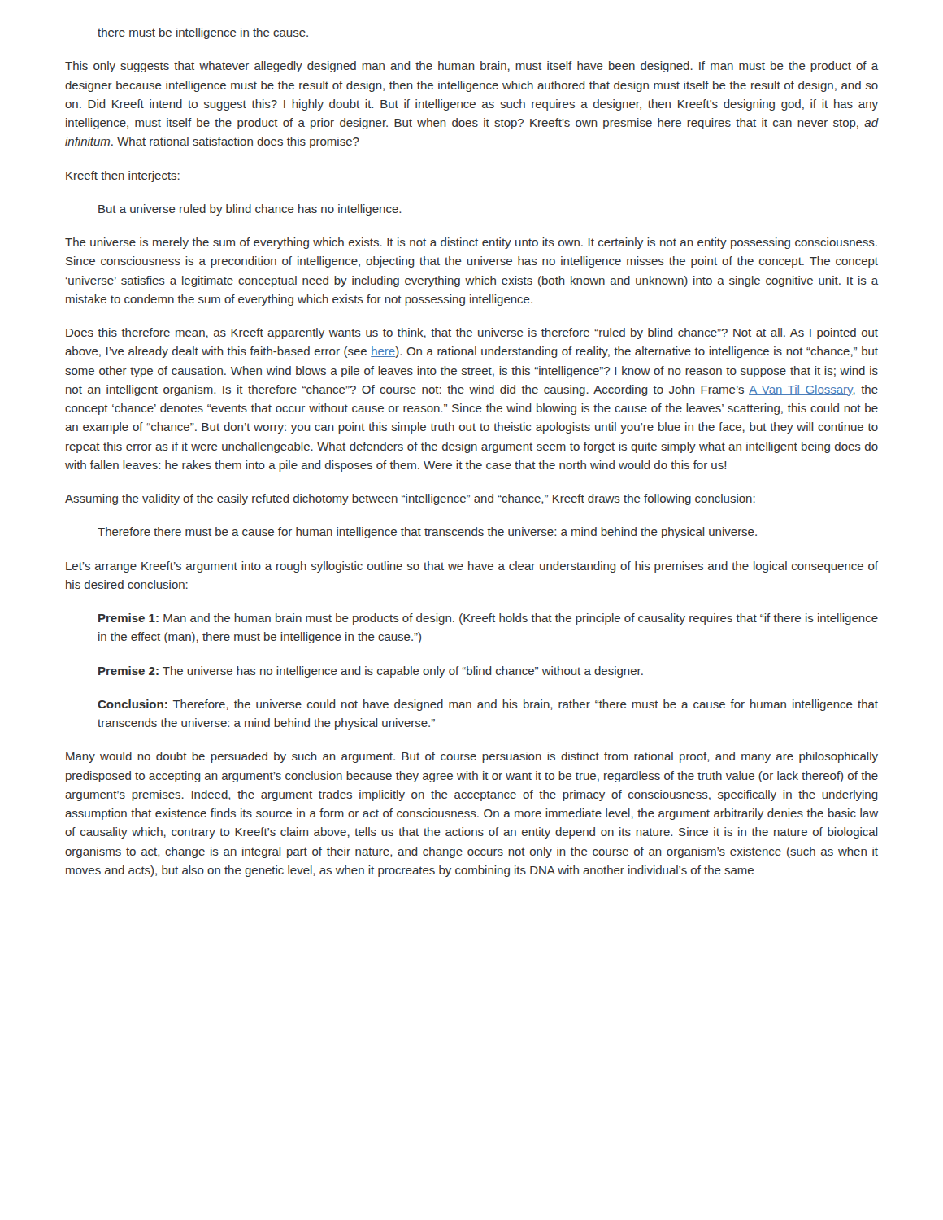there must be intelligence in the cause.
This only suggests that whatever allegedly designed man and the human brain, must itself have been designed. If man must be the product of a designer because intelligence must be the result of design, then the intelligence which authored that design must itself be the result of design, and so on. Did Kreeft intend to suggest this? I highly doubt it. But if intelligence as such requires a designer, then Kreeft's designing god, if it has any intelligence, must itself be the product of a prior designer. But when does it stop? Kreeft's own presmise here requires that it can never stop, ad infinitum. What rational satisfaction does this promise?
Kreeft then interjects:
But a universe ruled by blind chance has no intelligence.
The universe is merely the sum of everything which exists. It is not a distinct entity unto its own. It certainly is not an entity possessing consciousness. Since consciousness is a precondition of intelligence, objecting that the universe has no intelligence misses the point of the concept. The concept ‘universe’ satisfies a legitimate conceptual need by including everything which exists (both known and unknown) into a single cognitive unit. It is a mistake to condemn the sum of everything which exists for not possessing intelligence.
Does this therefore mean, as Kreeft apparently wants us to think, that the universe is therefore “ruled by blind chance”? Not at all. As I pointed out above, I’ve already dealt with this faith-based error (see here). On a rational understanding of reality, the alternative to intelligence is not “chance,” but some other type of causation. When wind blows a pile of leaves into the street, is this “intelligence”? I know of no reason to suppose that it is; wind is not an intelligent organism. Is it therefore “chance”? Of course not: the wind did the causing. According to John Frame’s A Van Til Glossary, the concept ‘chance’ denotes “events that occur without cause or reason.” Since the wind blowing is the cause of the leaves’ scattering, this could not be an example of “chance”. But don’t worry: you can point this simple truth out to theistic apologists until you’re blue in the face, but they will continue to repeat this error as if it were unchallengeable. What defenders of the design argument seem to forget is quite simply what an intelligent being does do with fallen leaves: he rakes them into a pile and disposes of them. Were it the case that the north wind would do this for us!
Assuming the validity of the easily refuted dichotomy between “intelligence” and “chance,” Kreeft draws the following conclusion:
Therefore there must be a cause for human intelligence that transcends the universe: a mind behind the physical universe.
Let’s arrange Kreeft’s argument into a rough syllogistic outline so that we have a clear understanding of his premises and the logical consequence of his desired conclusion:
Premise 1: Man and the human brain must be products of design. (Kreeft holds that the principle of causality requires that “if there is intelligence in the effect (man), there must be intelligence in the cause.”)
Premise 2: The universe has no intelligence and is capable only of “blind chance” without a designer.
Conclusion: Therefore, the universe could not have designed man and his brain, rather “there must be a cause for human intelligence that transcends the universe: a mind behind the physical universe.”
Many would no doubt be persuaded by such an argument. But of course persuasion is distinct from rational proof, and many are philosophically predisposed to accepting an argument’s conclusion because they agree with it or want it to be true, regardless of the truth value (or lack thereof) of the argument’s premises. Indeed, the argument trades implicitly on the acceptance of the primacy of consciousness, specifically in the underlying assumption that existence finds its source in a form or act of consciousness. On a more immediate level, the argument arbitrarily denies the basic law of causality which, contrary to Kreeft’s claim above, tells us that the actions of an entity depend on its nature. Since it is in the nature of biological organisms to act, change is an integral part of their nature, and change occurs not only in the course of an organism’s existence (such as when it moves and acts), but also on the genetic level, as when it procreates by combining its DNA with another individual’s of the same